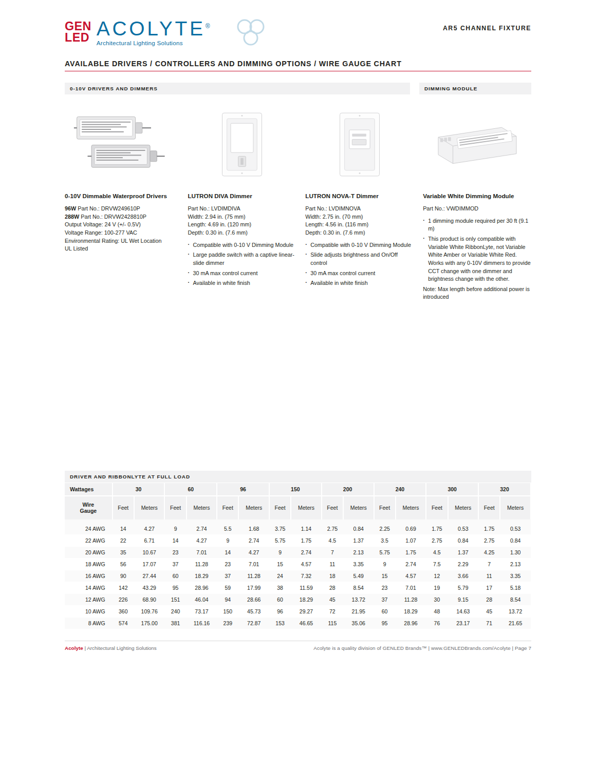GEN LED
ACOLYTE®
Architectural Lighting Solutions
AR5 CHANNEL FIXTURE
Available Drivers / Controllers and Dimming Options / Wire Gauge Chart
0-10V Drivers and Dimmers
Dimming Module
0-10V Dimmable Waterproof Drivers
96W Part No.: DRVW249610P
288W Part No.: DRVW2428810P
Output Voltage: 24 V (+/- 0.5V)
Voltage Range: 100-277 VAC
Environmental Rating: UL Wet Location
UL Listed
LUTRON DIVA Dimmer
Part No.: LVDIMDIVA
Width: 2.94 in. (75 mm)
Length: 4.69 in. (120 mm)
Depth: 0.30 in. (7.6 mm)
Compatible with 0-10 V Dimming Module
Large paddle switch with a captive linear-slide dimmer
30 mA max control current
Available in white finish
LUTRON NOVA-T Dimmer
Part No.: LVDIMNOVA
Width: 2.75 in. (70 mm)
Length: 4.56 in. (116 mm)
Depth: 0.30 in. (7.6 mm)
Compatible with 0-10 V Dimming Module
Slide adjusts brightness and On/Off control
30 mA max control current
Available in white finish
Variable White Dimming Module
Part No.: VWDIMMOD
1 dimming module required per 30 ft (9.1 m)
This product is only compatible with Variable White RibbonLyte, not Variable White Amber or Variable White Red. Works with any 0-10V dimmers to provide CCT change with one dimmer and brightness change with the other.
Note: Max length before additional power is introduced
Driver and RibbonLyte at Full Load
| Wattages | 30 | 60 | 96 | 150 | 200 | 240 | 300 | 320 |
| --- | --- | --- | --- | --- | --- | --- | --- | --- |
| Wire Gauge | Feet | Meters | Feet | Meters | Feet | Meters | Feet | Meters | Feet | Meters | Feet | Meters | Feet | Meters | Feet | Meters |
| 24 AWG | 14 | 4.27 | 9 | 2.74 | 5.5 | 1.68 | 3.75 | 1.14 | 2.75 | 0.84 | 2.25 | 0.69 | 1.75 | 0.53 | 1.75 | 0.53 |
| 22 AWG | 22 | 6.71 | 14 | 4.27 | 9 | 2.74 | 5.75 | 1.75 | 4.5 | 1.37 | 3.5 | 1.07 | 2.75 | 0.84 | 2.75 | 0.84 |
| 20 AWG | 35 | 10.67 | 23 | 7.01 | 14 | 4.27 | 9 | 2.74 | 7 | 2.13 | 5.75 | 1.75 | 4.5 | 1.37 | 4.25 | 1.30 |
| 18 AWG | 56 | 17.07 | 37 | 11.28 | 23 | 7.01 | 15 | 4.57 | 11 | 3.35 | 9 | 2.74 | 7.5 | 2.29 | 7 | 2.13 |
| 16 AWG | 90 | 27.44 | 60 | 18.29 | 37 | 11.28 | 24 | 7.32 | 18 | 5.49 | 15 | 4.57 | 12 | 3.66 | 11 | 3.35 |
| 14 AWG | 142 | 43.29 | 95 | 28.96 | 59 | 17.99 | 38 | 11.59 | 28 | 8.54 | 23 | 7.01 | 19 | 5.79 | 17 | 5.18 |
| 12 AWG | 226 | 68.90 | 151 | 46.04 | 94 | 28.66 | 60 | 18.29 | 45 | 13.72 | 37 | 11.28 | 30 | 9.15 | 28 | 8.54 |
| 10 AWG | 360 | 109.76 | 240 | 73.17 | 150 | 45.73 | 96 | 29.27 | 72 | 21.95 | 60 | 18.29 | 48 | 14.63 | 45 | 13.72 |
| 8 AWG | 574 | 175.00 | 381 | 116.16 | 239 | 72.87 | 153 | 46.65 | 115 | 35.06 | 95 | 28.96 | 76 | 23.17 | 71 | 21.65 |
Acolyte | Architectural Lighting Solutions
Acolyte is a quality division of GENLED Brands™ | www.GENLEDBrands.com/Acolyte | Page 7